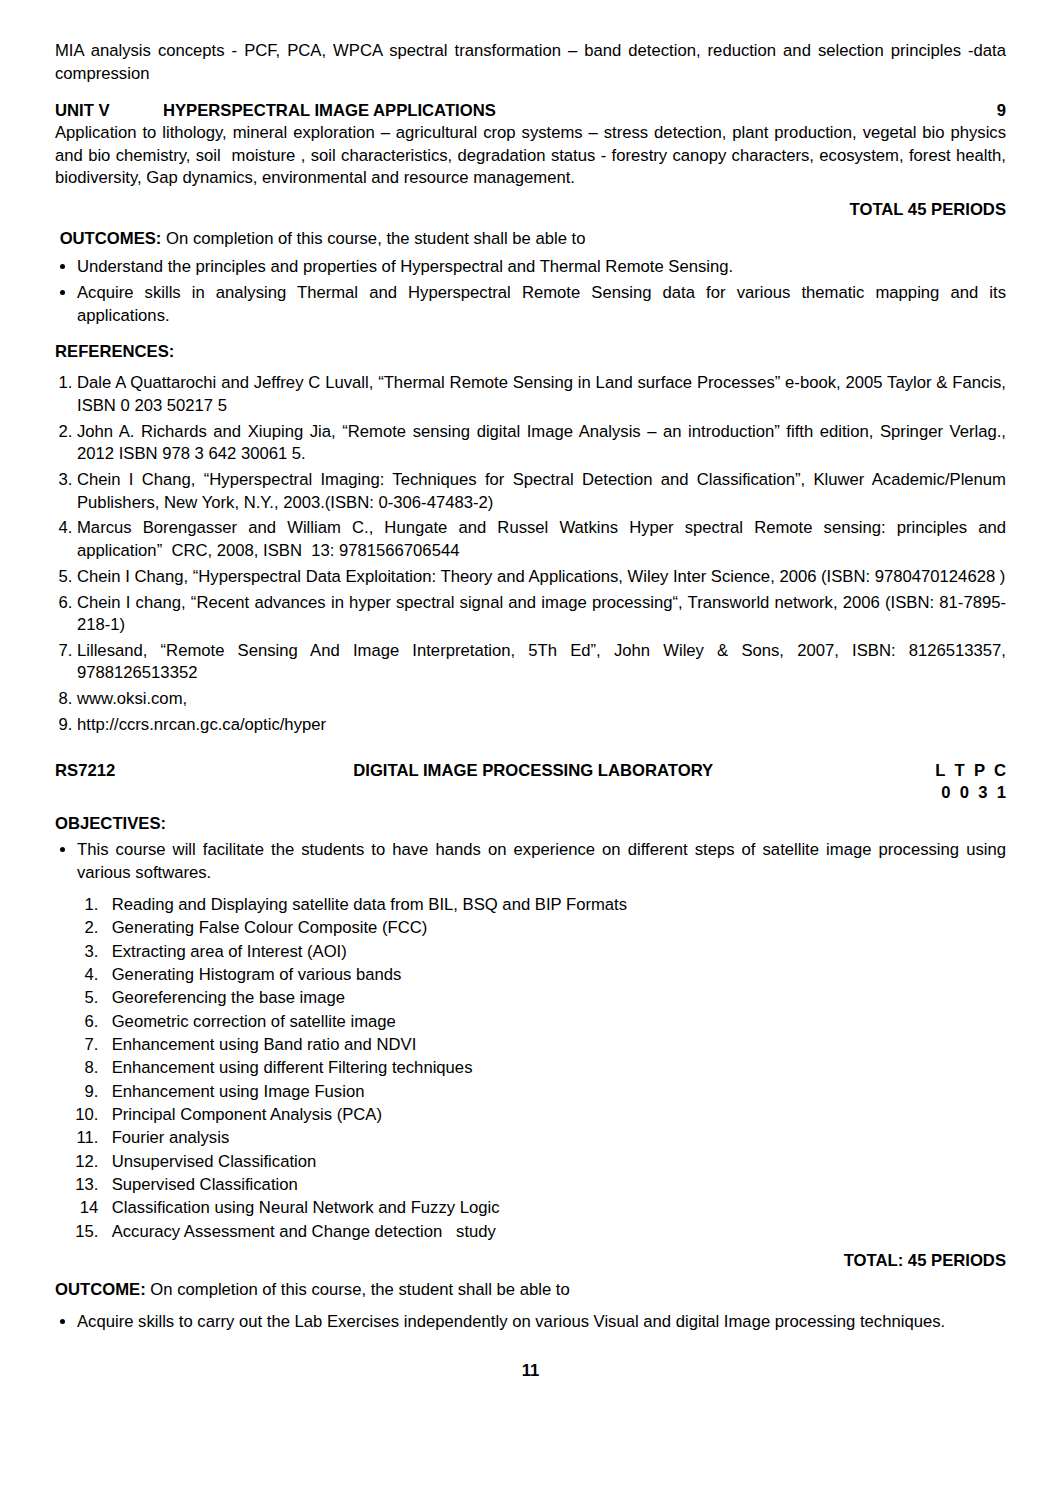MIA analysis concepts - PCF, PCA, WPCA spectral transformation – band detection, reduction and selection principles -data compression
UNIT VHYPERSPECTRAL IMAGE APPLICATIONS 9
Application to lithology, mineral exploration – agricultural crop systems – stress detection, plant production, vegetal bio physics and bio chemistry, soil moisture , soil characteristics, degradation status - forestry canopy characters, ecosystem, forest health, biodiversity, Gap dynamics, environmental and resource management.
TOTAL 45 PERIODS
OUTCOMES: On completion of this course, the student shall be able to
Understand the principles and properties of Hyperspectral and Thermal Remote Sensing.
Acquire skills in analysing Thermal and Hyperspectral Remote Sensing data for various thematic mapping and its applications.
REFERENCES:
Dale A Quattarochi and Jeffrey C Luvall, “Thermal Remote Sensing in Land surface Processes” e-book, 2005 Taylor & Fancis, ISBN 0 203 50217 5
John A. Richards and Xiuping Jia, “Remote sensing digital Image Analysis – an introduction” fifth edition, Springer Verlag., 2012 ISBN 978 3 642 30061 5.
Chein I Chang, “Hyperspectral Imaging: Techniques for Spectral Detection and Classification”, Kluwer Academic/Plenum Publishers, New York, N.Y., 2003.(ISBN: 0-306-47483-2)
Marcus Borengasser and William C., Hungate and Russel Watkins Hyper spectral Remote sensing: principles and application” CRC, 2008, ISBN 13: 9781566706544
Chein I Chang, “Hyperspectral Data Exploitation: Theory and Applications, Wiley Inter Science, 2006 (ISBN: 9780470124628 )
Chein I chang, “Recent advances in hyper spectral signal and image processing“, Transworld network, 2006 (ISBN: 81-7895-218-1)
Lillesand, “Remote Sensing And Image Interpretation, 5Th Ed”, John Wiley & Sons, 2007, ISBN: 8126513357, 9788126513352
www.oksi.com,
http://ccrs.nrcan.gc.ca/optic/hyper
RS7212 DIGITAL IMAGE PROCESSING LABORATORY L T P C
0 0 3 1
OBJECTIVES:
This course will facilitate the students to have hands on experience on different steps of satellite image processing using various softwares.
1. Reading and Displaying satellite data from BIL, BSQ and BIP Formats
2. Generating False Colour Composite (FCC)
3. Extracting area of Interest (AOI)
4. Generating Histogram of various bands
5. Georeferencing the base image
6. Geometric correction of satellite image
7. Enhancement using Band ratio and NDVI
8. Enhancement using different Filtering techniques
9. Enhancement using Image Fusion
10. Principal Component Analysis (PCA)
11. Fourier analysis
12. Unsupervised Classification
13. Supervised Classification
14 Classification using Neural Network and Fuzzy Logic
15. Accuracy Assessment and Change detection study
TOTAL: 45 PERIODS
OUTCOME: On completion of this course, the student shall be able to
Acquire skills to carry out the Lab Exercises independently on various Visual and digital Image processing techniques.
11